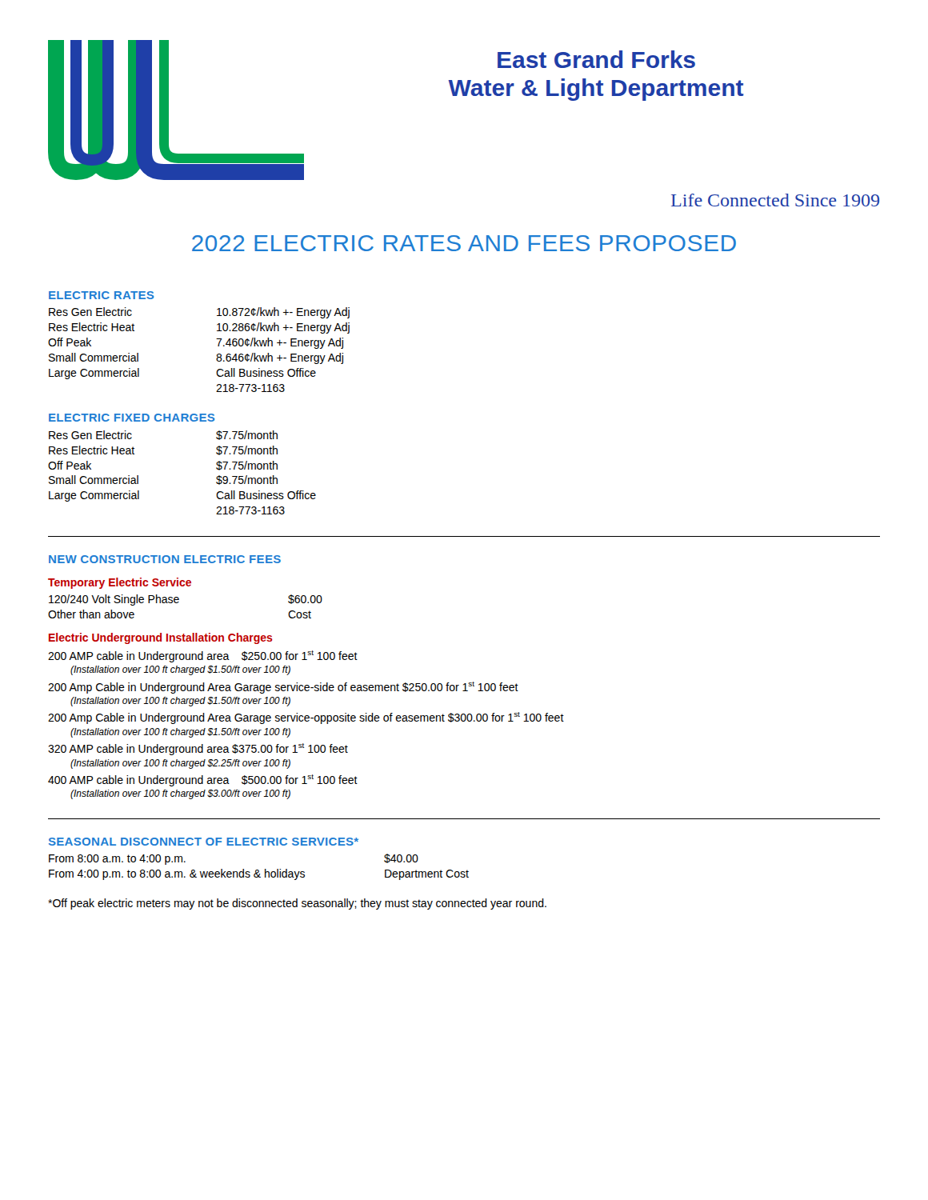East Grand Forks
Water & Light Department
Life Connected Since 1909
2022 ELECTRIC RATES AND FEES PROPOSED
ELECTRIC RATES
| Res Gen Electric | 10.872¢/kwh +- Energy Adj |
| Res Electric Heat | 10.286¢/kwh +- Energy Adj |
| Off Peak | 7.460¢/kwh +- Energy Adj |
| Small Commercial | 8.646¢/kwh +- Energy Adj |
| Large Commercial | Call Business Office |
| | 218-773-1163 |
ELECTRIC FIXED CHARGES
| Res Gen Electric | $7.75/month |
| Res Electric Heat | $7.75/month |
| Off Peak | $7.75/month |
| Small Commercial | $9.75/month |
| Large Commercial | Call Business Office |
| | 218-773-1163 |
NEW CONSTRUCTION ELECTRIC FEES
Temporary Electric Service
| 120/240 Volt Single Phase | $60.00 |
| Other than above | Cost |
Electric Underground Installation Charges
200 AMP cable in Underground area $250.00 for 1st 100 feet
(Installation over 100 ft charged $1.50/ft over 100 ft)
200 Amp Cable in Underground Area Garage service-side of easement $250.00 for 1st 100 feet
(Installation over 100 ft charged $1.50/ft over 100 ft)
200 Amp Cable in Underground Area Garage service-opposite side of easement $300.00 for 1st 100 feet
(Installation over 100 ft charged $1.50/ft over 100 ft)
320 AMP cable in Underground area $375.00 for 1st 100 feet
(Installation over 100 ft charged $2.25/ft over 100 ft)
400 AMP cable in Underground area $500.00 for 1st 100 feet
(Installation over 100 ft charged $3.00/ft over 100 ft)
SEASONAL DISCONNECT OF ELECTRIC SERVICES*
| From 8:00 a.m. to 4:00 p.m. | $40.00 |
| From 4:00 p.m. to 8:00 a.m. & weekends & holidays | Department Cost |
*Off peak electric meters may not be disconnected seasonally; they must stay connected year round.